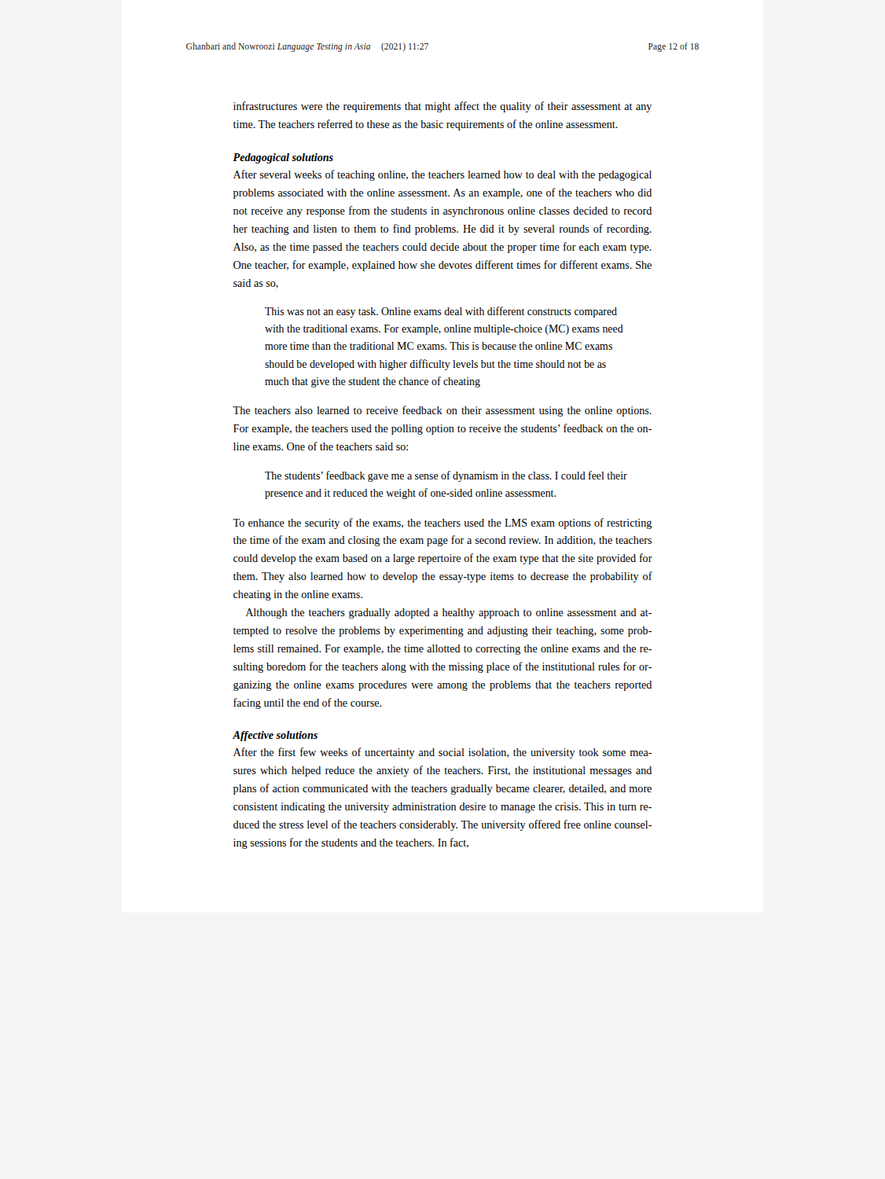Ghanbari and Nowroozi Language Testing in Asia (2021) 11:27
Page 12 of 18
infrastructures were the requirements that might affect the quality of their assessment at any time. The teachers referred to these as the basic requirements of the online assessment.
Pedagogical solutions
After several weeks of teaching online, the teachers learned how to deal with the pedagogical problems associated with the online assessment. As an example, one of the teachers who did not receive any response from the students in asynchronous online classes decided to record her teaching and listen to them to find problems. He did it by several rounds of recording. Also, as the time passed the teachers could decide about the proper time for each exam type. One teacher, for example, explained how she devotes different times for different exams. She said as so,
This was not an easy task. Online exams deal with different constructs compared with the traditional exams. For example, online multiple-choice (MC) exams need more time than the traditional MC exams. This is because the online MC exams should be developed with higher difficulty levels but the time should not be as much that give the student the chance of cheating
The teachers also learned to receive feedback on their assessment using the online options. For example, the teachers used the polling option to receive the students’ feedback on the online exams. One of the teachers said so:
The students’ feedback gave me a sense of dynamism in the class. I could feel their presence and it reduced the weight of one-sided online assessment.
To enhance the security of the exams, the teachers used the LMS exam options of restricting the time of the exam and closing the exam page for a second review. In addition, the teachers could develop the exam based on a large repertoire of the exam type that the site provided for them. They also learned how to develop the essay-type items to decrease the probability of cheating in the online exams.
Although the teachers gradually adopted a healthy approach to online assessment and attempted to resolve the problems by experimenting and adjusting their teaching, some problems still remained. For example, the time allotted to correcting the online exams and the resulting boredom for the teachers along with the missing place of the institutional rules for organizing the online exams procedures were among the problems that the teachers reported facing until the end of the course.
Affective solutions
After the first few weeks of uncertainty and social isolation, the university took some measures which helped reduce the anxiety of the teachers. First, the institutional messages and plans of action communicated with the teachers gradually became clearer, detailed, and more consistent indicating the university administration desire to manage the crisis. This in turn reduced the stress level of the teachers considerably. The university offered free online counseling sessions for the students and the teachers. In fact,